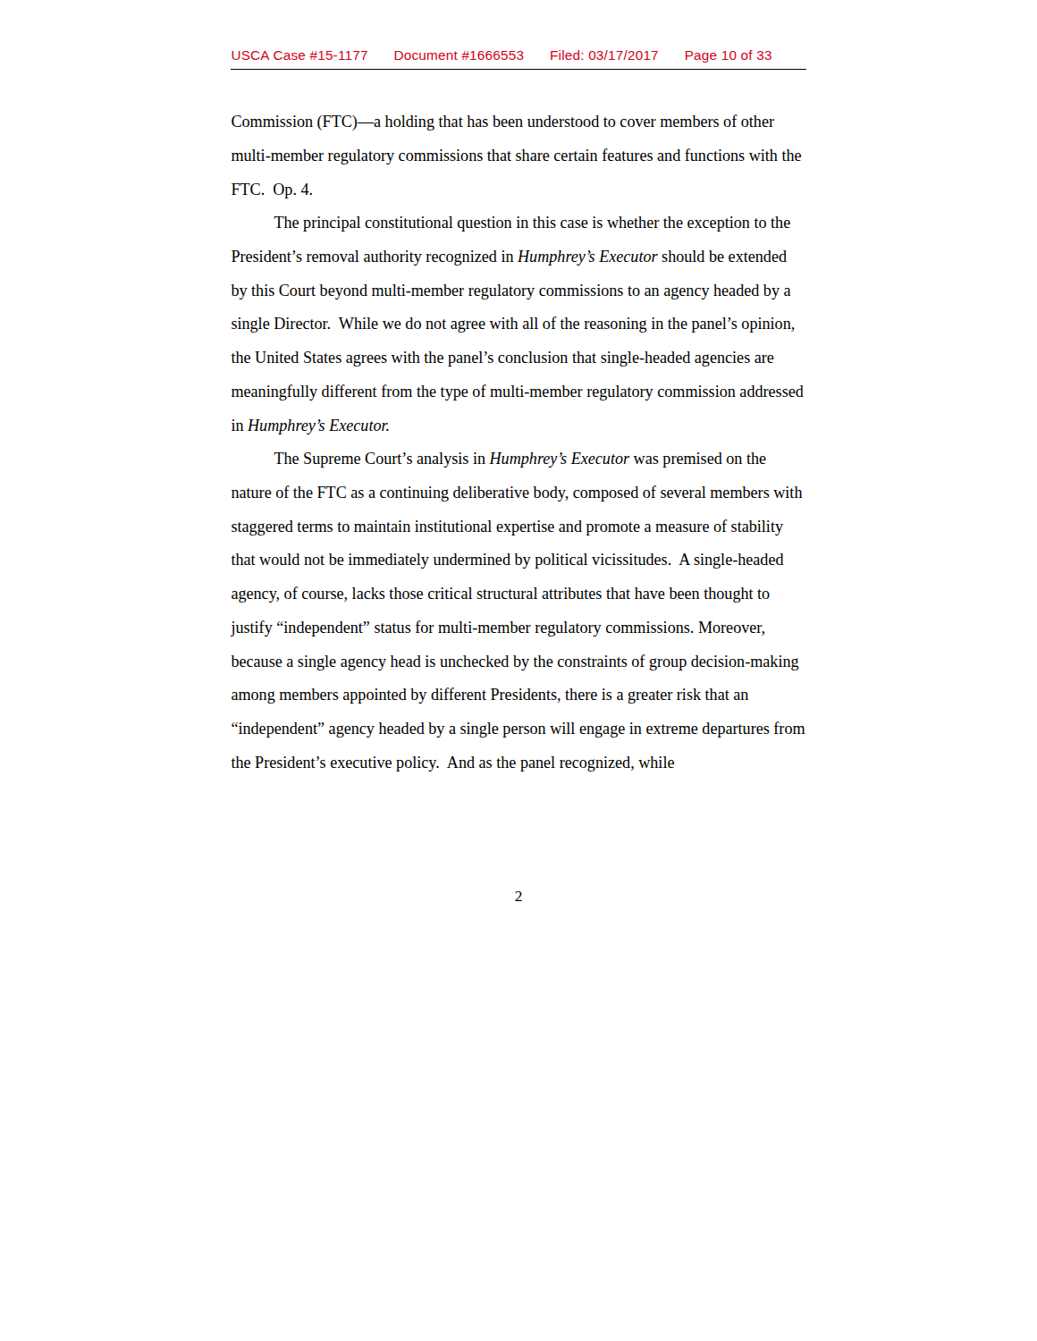USCA Case #15-1177 Document #1666553 Filed: 03/17/2017 Page 10 of 33
Commission (FTC)—a holding that has been understood to cover members of other multi-member regulatory commissions that share certain features and functions with the FTC. Op. 4.
The principal constitutional question in this case is whether the exception to the President’s removal authority recognized in Humphrey’s Executor should be extended by this Court beyond multi-member regulatory commissions to an agency headed by a single Director. While we do not agree with all of the reasoning in the panel’s opinion, the United States agrees with the panel’s conclusion that single-headed agencies are meaningfully different from the type of multi-member regulatory commission addressed in Humphrey’s Executor.
The Supreme Court’s analysis in Humphrey’s Executor was premised on the nature of the FTC as a continuing deliberative body, composed of several members with staggered terms to maintain institutional expertise and promote a measure of stability that would not be immediately undermined by political vicissitudes. A single-headed agency, of course, lacks those critical structural attributes that have been thought to justify “independent” status for multi-member regulatory commissions. Moreover, because a single agency head is unchecked by the constraints of group decision-making among members appointed by different Presidents, there is a greater risk that an “independent” agency headed by a single person will engage in extreme departures from the President’s executive policy. And as the panel recognized, while
2